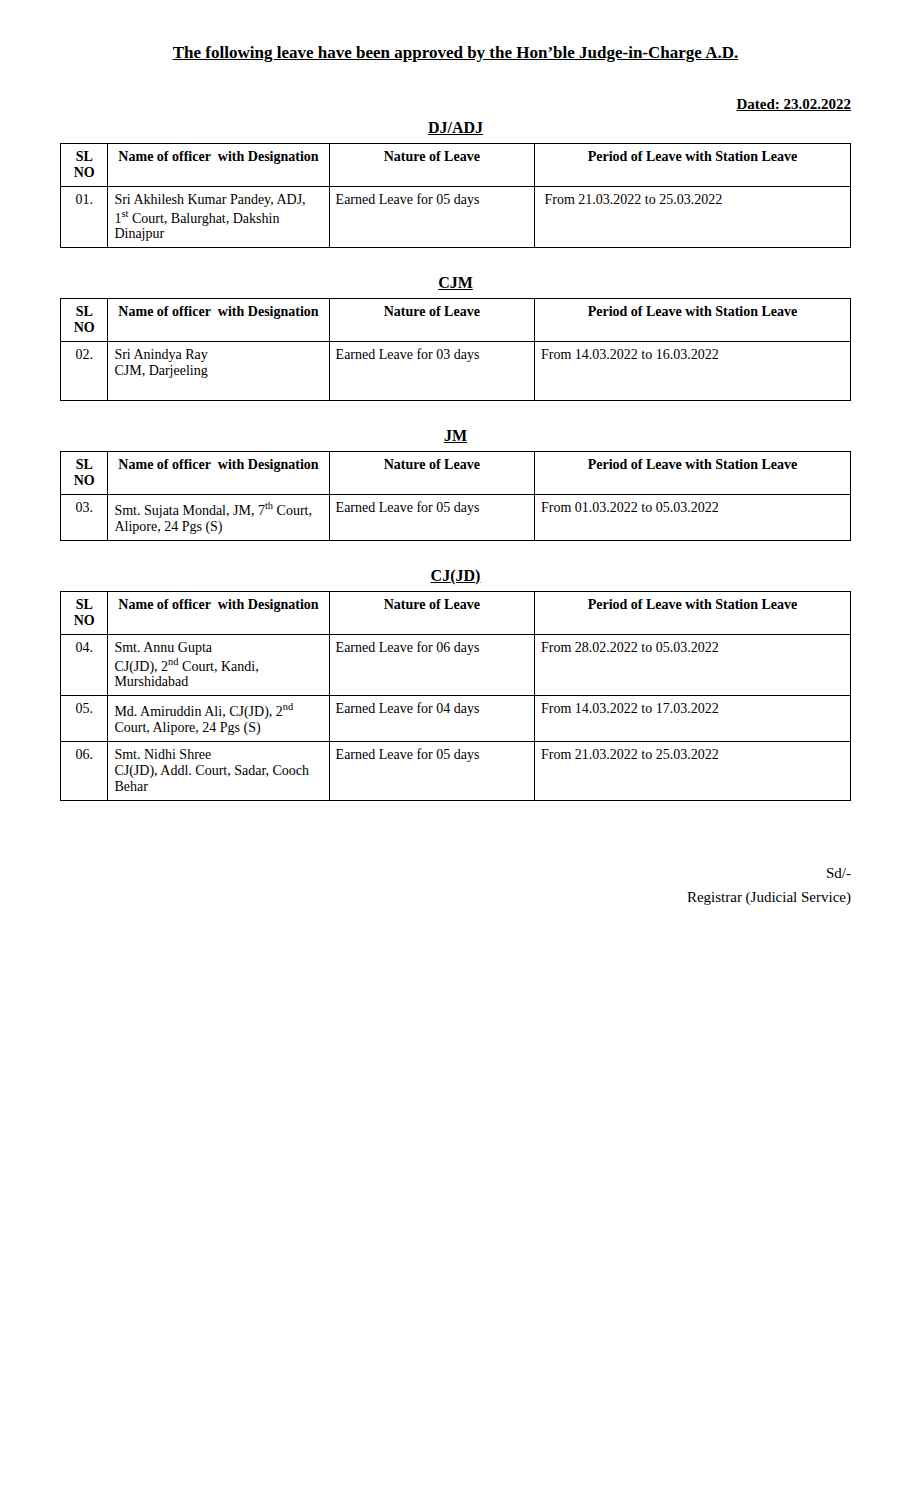The following leave have been approved by the Hon’ble Judge-in-Charge A.D.
Dated: 23.02.2022
DJ/ADJ
| SL NO | Name of officer with Designation | Nature of Leave | Period of Leave with Station Leave |
| --- | --- | --- | --- |
| 01. | Sri Akhilesh Kumar Pandey, ADJ, 1 st Court, Balurghat, Dakshin Dinajpur | Earned Leave for 05 days | From 21.03.2022 to 25.03.2022 |
CJM
| SL NO | Name of officer with Designation | Nature of Leave | Period of Leave with Station Leave |
| --- | --- | --- | --- |
| 02. | Sri Anindya Ray CJM, Darjeeling | Earned Leave for 03 days | From 14.03.2022 to 16.03.2022 |
JM
| SL NO | Name of officer with Designation | Nature of Leave | Period of Leave with Station Leave |
| --- | --- | --- | --- |
| 03. | Smt. Sujata Mondal, JM, 7 th Court, Alipore, 24 Pgs (S) | Earned Leave for 05 days | From 01.03.2022 to 05.03.2022 |
CJ(JD)
| SL NO | Name of officer with Designation | Nature of Leave | Period of Leave with Station Leave |
| --- | --- | --- | --- |
| 04. | Smt. Annu Gupta CJ(JD), 2 nd Court, Kandi, Murshidabad | Earned Leave for 06 days | From 28.02.2022 to 05.03.2022 |
| 05. | Md. Amiruddin Ali, CJ(JD), 2 nd Court, Alipore, 24 Pgs (S) | Earned Leave for 04 days | From 14.03.2022 to 17.03.2022 |
| 06. | Smt. Nidhi Shree CJ(JD), Addl. Court, Sadar, Cooch Behar | Earned Leave for 05 days | From 21.03.2022 to 25.03.2022 |
Sd/-
Registrar (Judicial Service)